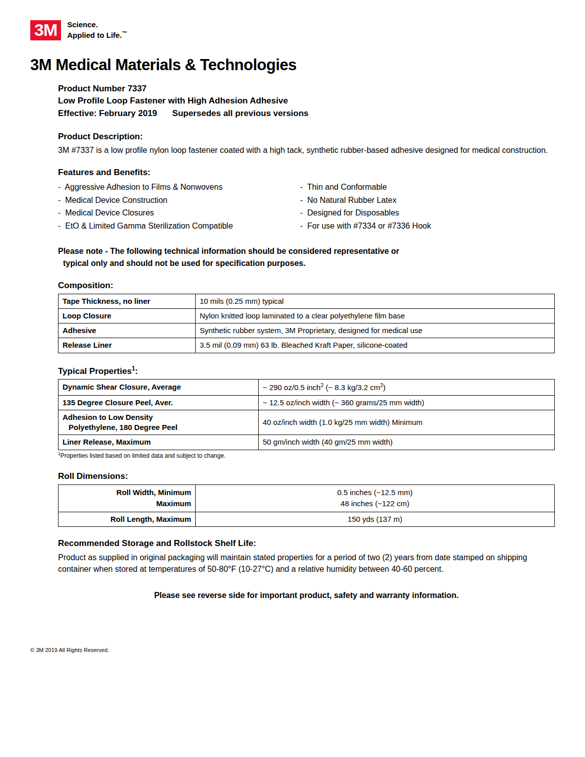3M
Science.
Applied to Life.™
3M Medical Materials & Technologies
Product Number 7337
Low Profile Loop Fastener with High Adhesion Adhesive
Effective: February 2019Supersedes all previous versions
Product Description:
3M #7337 is a low profile nylon loop fastener coated with a high tack, synthetic rubber-based adhesive designed for medical construction.
Features and Benefits:
Aggressive Adhesion to Films & Nonwovens
Medical Device Construction
Medical Device Closures
EtO & Limited Gamma Sterilization Compatible
Thin and Conformable
No Natural Rubber Latex
Designed for Disposables
For use with #7334 or #7336 Hook
Please note - The following technical information should be considered representative ortypical only and should not be used for specification purposes.
Composition:
| Tape Thickness, no liner | 10 mils (0.25 mm) typical |
| Loop Closure | Nylon knitted loop laminated to a clear polyethylene film base |
| Adhesive | Synthetic rubber system, 3M Proprietary, designed for medical use |
| Release Liner | 3.5 mil (0.09 mm) 63 lb. Bleached Kraft Paper, silicone-coated |
Typical Properties1:
| Dynamic Shear Closure, Average | ~ 290 oz/0.5 inch 2 (~ 8.3 kg/3.2 cm 2 ) |
| 135 Degree Closure Peel, Aver. | ~ 12.5 oz/inch width (~ 360 grams/25 mm width) |
| Adhesion to Low Density Polyethylene, 180 Degree Peel | 40 oz/inch width (1.0 kg/25 mm width) Minimum |
| Liner Release, Maximum | 50 gm/inch width (40 gm/25 mm width) |
1Properties listed based on limited data and subject to change.
Roll Dimensions:
| Roll Width, Minimum Maximum | 0.5 inches (~12.5 mm) 48 inches (~122 cm) |
| Roll Length, Maximum | 150 yds (137 m) |
Recommended Storage and Rollstock Shelf Life:
Product as supplied in original packaging will maintain stated properties for a period of two (2) years from date stamped on shipping container when stored at temperatures of 50-80°F (10-27°C) and a relative humidity between 40-60 percent.
Please see reverse side for important product, safety and warranty information.
© 3M 2019 All Rights Reserved.